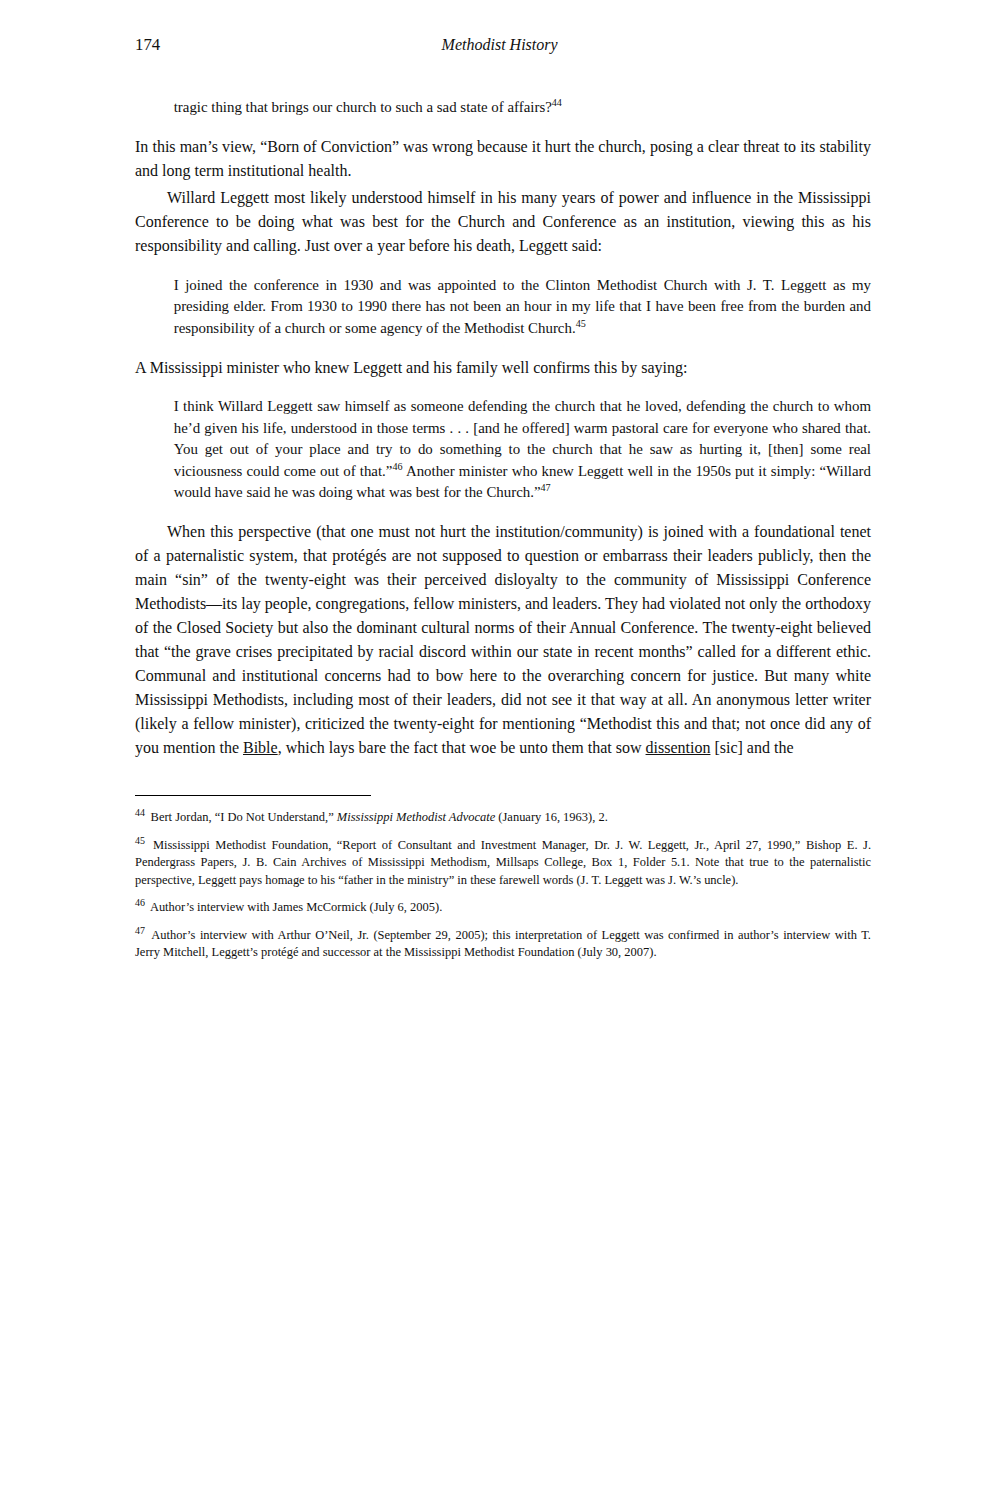174 Methodist History
tragic thing that brings our church to such a sad state of affairs?44
In this man’s view, “Born of Conviction” was wrong because it hurt the church, posing a clear threat to its stability and long term institutional health.
Willard Leggett most likely understood himself in his many years of power and influence in the Mississippi Conference to be doing what was best for the Church and Conference as an institution, viewing this as his responsibility and calling. Just over a year before his death, Leggett said:
I joined the conference in 1930 and was appointed to the Clinton Methodist Church with J. T. Leggett as my presiding elder. From 1930 to 1990 there has not been an hour in my life that I have been free from the burden and responsibility of a church or some agency of the Methodist Church.45
A Mississippi minister who knew Leggett and his family well confirms this by saying:
I think Willard Leggett saw himself as someone defending the church that he loved, defending the church to whom he’d given his life, understood in those terms . . . [and he offered] warm pastoral care for everyone who shared that. You get out of your place and try to do something to the church that he saw as hurting it, [then] some real viciousness could come out of that.”46 Another minister who knew Leggett well in the 1950s put it simply: “Willard would have said he was doing what was best for the Church.”47
When this perspective (that one must not hurt the institution/community) is joined with a foundational tenet of a paternalistic system, that protégés are not supposed to question or embarrass their leaders publicly, then the main “sin” of the twenty-eight was their perceived disloyalty to the community of Mississippi Conference Methodists—its lay people, congregations, fellow ministers, and leaders. They had violated not only the orthodoxy of the Closed Society but also the dominant cultural norms of their Annual Conference. The twenty-eight believed that “the grave crises precipitated by racial discord within our state in recent months” called for a different ethic. Communal and institutional concerns had to bow here to the overarching concern for justice. But many white Mississippi Methodists, including most of their leaders, did not see it that way at all. An anonymous letter writer (likely a fellow minister), criticized the twenty-eight for mentioning “Methodist this and that; not once did any of you mention the Bible, which lays bare the fact that woe be unto them that sow dissention [sic] and the
44 Bert Jordan, “I Do Not Understand,” Mississippi Methodist Advocate (January 16, 1963), 2.
45 Mississippi Methodist Foundation, “Report of Consultant and Investment Manager, Dr. J. W. Leggett, Jr., April 27, 1990,” Bishop E. J. Pendergrass Papers, J. B. Cain Archives of Mississippi Methodism, Millsaps College, Box 1, Folder 5.1. Note that true to the paternalistic perspective, Leggett pays homage to his “father in the ministry” in these farewell words (J. T. Leggett was J. W.’s uncle).
46 Author’s interview with James McCormick (July 6, 2005).
47 Author’s interview with Arthur O’Neil, Jr. (September 29, 2005); this interpretation of Leggett was confirmed in author’s interview with T. Jerry Mitchell, Leggett’s protégé and successor at the Mississippi Methodist Foundation (July 30, 2007).